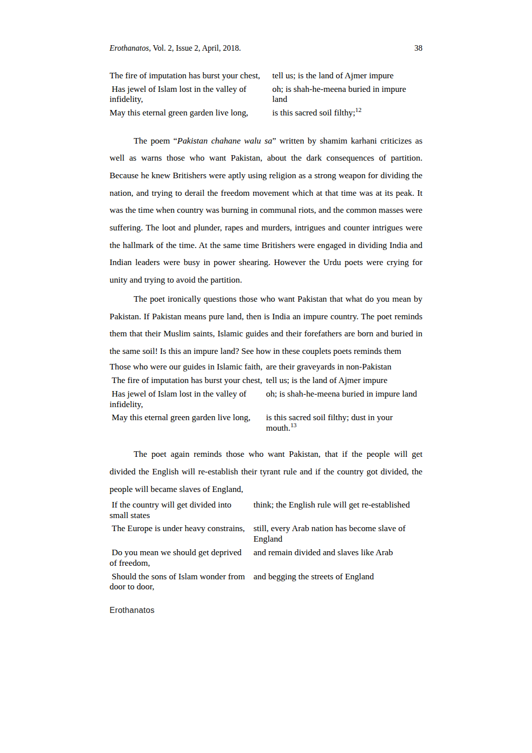Erothanatos, Vol. 2, Issue 2, April, 2018.
38
The fire of imputation has burst your chest,
tell us; is the land of Ajmer impure
Has jewel of Islam lost in the valley of infidelity,
oh; is shah-he-meena buried in impure land
May this eternal green garden live long,
is this sacred soil filthy;12
The poem “Pakistan chahane walu sa” written by shamim karhani criticizes as well as warns those who want Pakistan, about the dark consequences of partition. Because he knew Britishers were aptly using religion as a strong weapon for dividing the nation, and trying to derail the freedom movement which at that time was at its peak. It was the time when country was burning in communal riots, and the common masses were suffering. The loot and plunder, rapes and murders, intrigues and counter intrigues were the hallmark of the time. At the same time Britishers were engaged in dividing India and Indian leaders were busy in power shearing. However the Urdu poets were crying for unity and trying to avoid the partition.
The poet ironically questions those who want Pakistan that what do you mean by Pakistan. If Pakistan means pure land, then is India an impure country. The poet reminds them that their Muslim saints, Islamic guides and their forefathers are born and buried in the same soil! Is this an impure land? See how in these couplets poets reminds them
Those who were our guides in Islamic faith,
are their graveyards in non-Pakistan
The fire of imputation has burst your chest,
tell us; is the land of Ajmer impure
Has jewel of Islam lost in the valley of infidelity,
oh; is shah-he-meena buried in impure land
May this eternal green garden live long,
is this sacred soil filthy; dust in your mouth.13
The poet again reminds those who want Pakistan, that if the people will get divided the English will re-establish their tyrant rule and if the country got divided, the people will became slaves of England,
If the country will get divided into small states
think; the English rule will get re-established
The Europe is under heavy constrains,
still, every Arab nation has become slave of England
Do you mean we should get deprived of freedom,
and remain divided and slaves like Arab
Should the sons of Islam wonder from door to door,
and begging the streets of England
Erothanatos